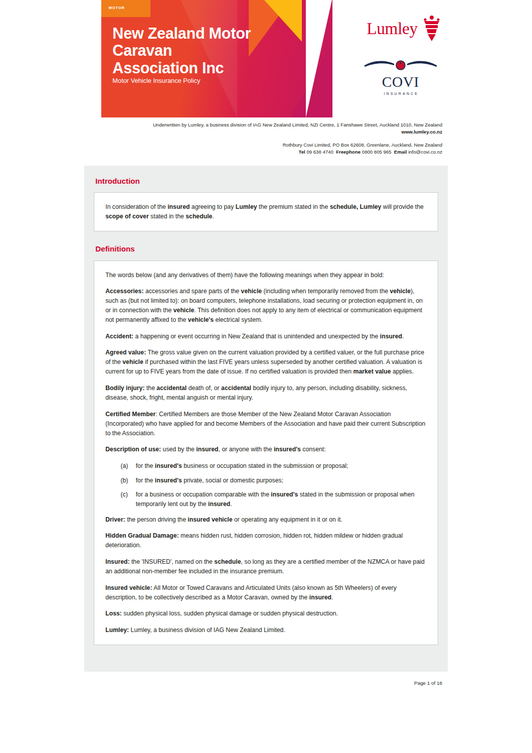MOTOR
New Zealand Motor Caravan
Association Inc
Motor Vehicle Insurance Policy
Lumley
COVI
INSURANCE
Underwritten by Lumley, a business division of IAG New Zealand Limited, NZI Centre, 1 Fanshawe Street, Auckland 1010, New Zealand
www.lumley.co.nz
Rothbury Covi Limited, PO Box 62608, Greenlane, Auckland, New Zealand
Tel 09 638 4740 Freephone 0800 805 965 Email info@covi.co.nz
Introduction
In consideration of the insured agreeing to pay Lumley the premium stated in the schedule, Lumley will provide the scope of cover stated in the schedule.
Definitions
The words below (and any derivatives of them) have the following meanings when they appear in bold:
Accessories: accessories and spare parts of the vehicle (including when temporarily removed from the vehicle), such as (but not limited to): on board computers, telephone installations, load securing or protection equipment in, on or in connection with the vehicle. This definition does not apply to any item of electrical or communication equipment not permanently affixed to the vehicle's electrical system.
Accident: a happening or event occurring in New Zealand that is unintended and unexpected by the insured.
Agreed value: The gross value given on the current valuation provided by a certified valuer, or the full purchase price of the vehicle if purchased within the last FIVE years unless superseded by another certified valuation. A valuation is current for up to FIVE years from the date of issue. If no certified valuation is provided then market value applies.
Bodily injury: the accidental death of, or accidental bodily injury to, any person, including disability, sickness, disease, shock, fright, mental anguish or mental injury.
Certified Member: Certified Members are those Member of the New Zealand Motor Caravan Association (Incorporated) who have applied for and become Members of the Association and have paid their current Subscription to the Association.
Description of use: used by the insured, or anyone with the insured's consent:
(a) for the insured's business or occupation stated in the submission or proposal;
(b) for the insured's private, social or domestic purposes;
(c) for a business or occupation comparable with the insured's stated in the submission or proposal when temporarily lent out by the insured.
Driver: the person driving the insured vehicle or operating any equipment in it or on it.
Hidden Gradual Damage: means hidden rust, hidden corrosion, hidden rot, hidden mildew or hidden gradual deterioration.
Insured: the 'INSURED', named on the schedule, so long as they are a certified member of the NZMCA or have paid an additional non-member fee included in the insurance premium.
Insured vehicle: All Motor or Towed Caravans and Articulated Units (also known as 5th Wheelers) of every description, to be collectively described as a Motor Caravan, owned by the insured.
Loss: sudden physical loss, sudden physical damage or sudden physical destruction.
Lumley: Lumley, a business division of IAG New Zealand Limited.
Page 1 of 16